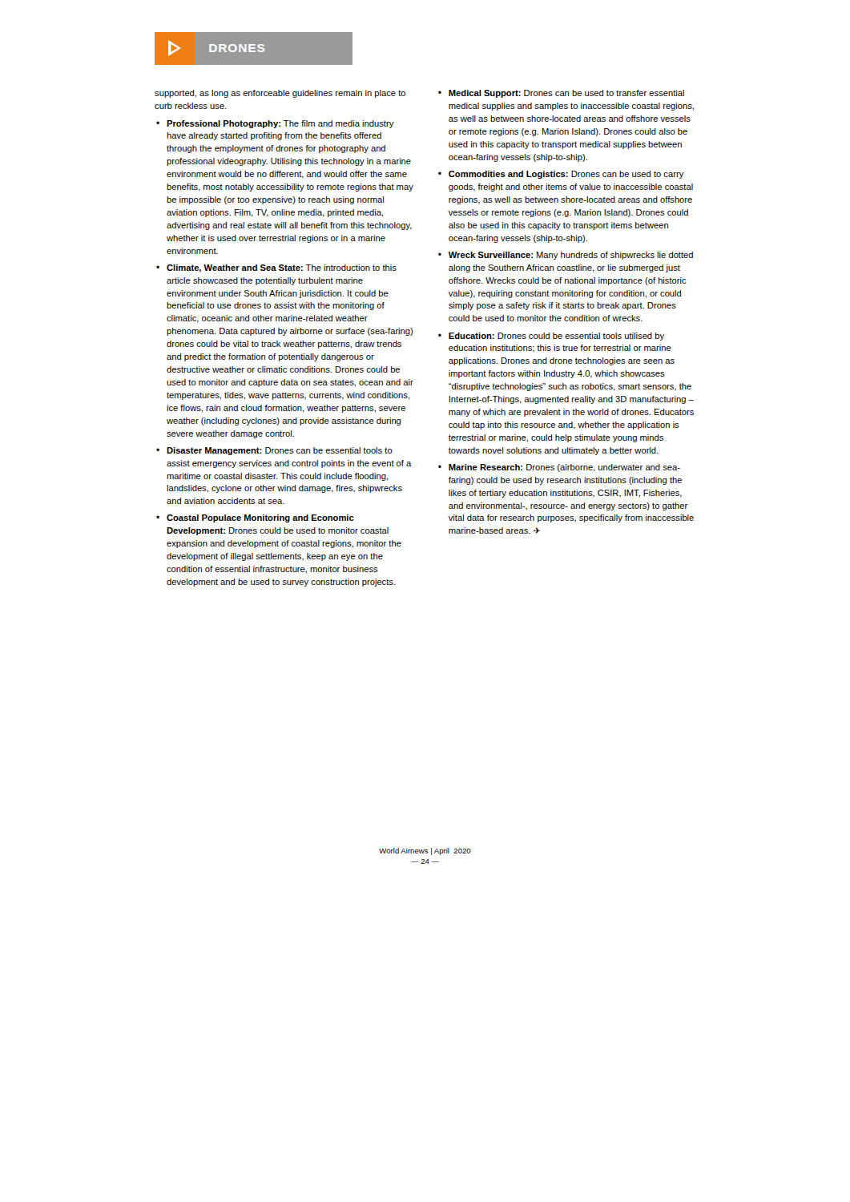DRONES
supported, as long as enforceable guidelines remain in place to curb reckless use.
Professional Photography: The film and media industry have already started profiting from the benefits offered through the employment of drones for photography and professional videography. Utilising this technology in a marine environment would be no different, and would offer the same benefits, most notably accessibility to remote regions that may be impossible (or too expensive) to reach using normal aviation options. Film, TV, online media, printed media, advertising and real estate will all benefit from this technology, whether it is used over terrestrial regions or in a marine environment.
Climate, Weather and Sea State: The introduction to this article showcased the potentially turbulent marine environment under South African jurisdiction. It could be beneficial to use drones to assist with the monitoring of climatic, oceanic and other marine-related weather phenomena. Data captured by airborne or surface (sea-faring) drones could be vital to track weather patterns, draw trends and predict the formation of potentially dangerous or destructive weather or climatic conditions. Drones could be used to monitor and capture data on sea states, ocean and air temperatures, tides, wave patterns, currents, wind conditions, ice flows, rain and cloud formation, weather patterns, severe weather (including cyclones) and provide assistance during severe weather damage control.
Disaster Management: Drones can be essential tools to assist emergency services and control points in the event of a maritime or coastal disaster. This could include flooding, landslides, cyclone or other wind damage, fires, shipwrecks and aviation accidents at sea.
Coastal Populace Monitoring and Economic Development: Drones could be used to monitor coastal expansion and development of coastal regions, monitor the development of illegal settlements, keep an eye on the condition of essential infrastructure, monitor business development and be used to survey construction projects.
Medical Support: Drones can be used to transfer essential medical supplies and samples to inaccessible coastal regions, as well as between shore-located areas and offshore vessels or remote regions (e.g. Marion Island). Drones could also be used in this capacity to transport medical supplies between ocean-faring vessels (ship-to-ship).
Commodities and Logistics: Drones can be used to carry goods, freight and other items of value to inaccessible coastal regions, as well as between shore-located areas and offshore vessels or remote regions (e.g. Marion Island). Drones could also be used in this capacity to transport items between ocean-faring vessels (ship-to-ship).
Wreck Surveillance: Many hundreds of shipwrecks lie dotted along the Southern African coastline, or lie submerged just offshore. Wrecks could be of national importance (of historic value), requiring constant monitoring for condition, or could simply pose a safety risk if it starts to break apart. Drones could be used to monitor the condition of wrecks.
Education: Drones could be essential tools utilised by education institutions; this is true for terrestrial or marine applications. Drones and drone technologies are seen as important factors within Industry 4.0, which showcases “disruptive technologies” such as robotics, smart sensors, the Internet-of-Things, augmented reality and 3D manufacturing – many of which are prevalent in the world of drones. Educators could tap into this resource and, whether the application is terrestrial or marine, could help stimulate young minds towards novel solutions and ultimately a better world.
Marine Research: Drones (airborne, underwater and sea-faring) could be used by research institutions (including the likes of tertiary education institutions, CSIR, IMT, Fisheries, and environmental-, resource- and energy sectors) to gather vital data for research purposes, specifically from inaccessible marine-based areas. ✈
World Airnews | April 2020
— 24 —